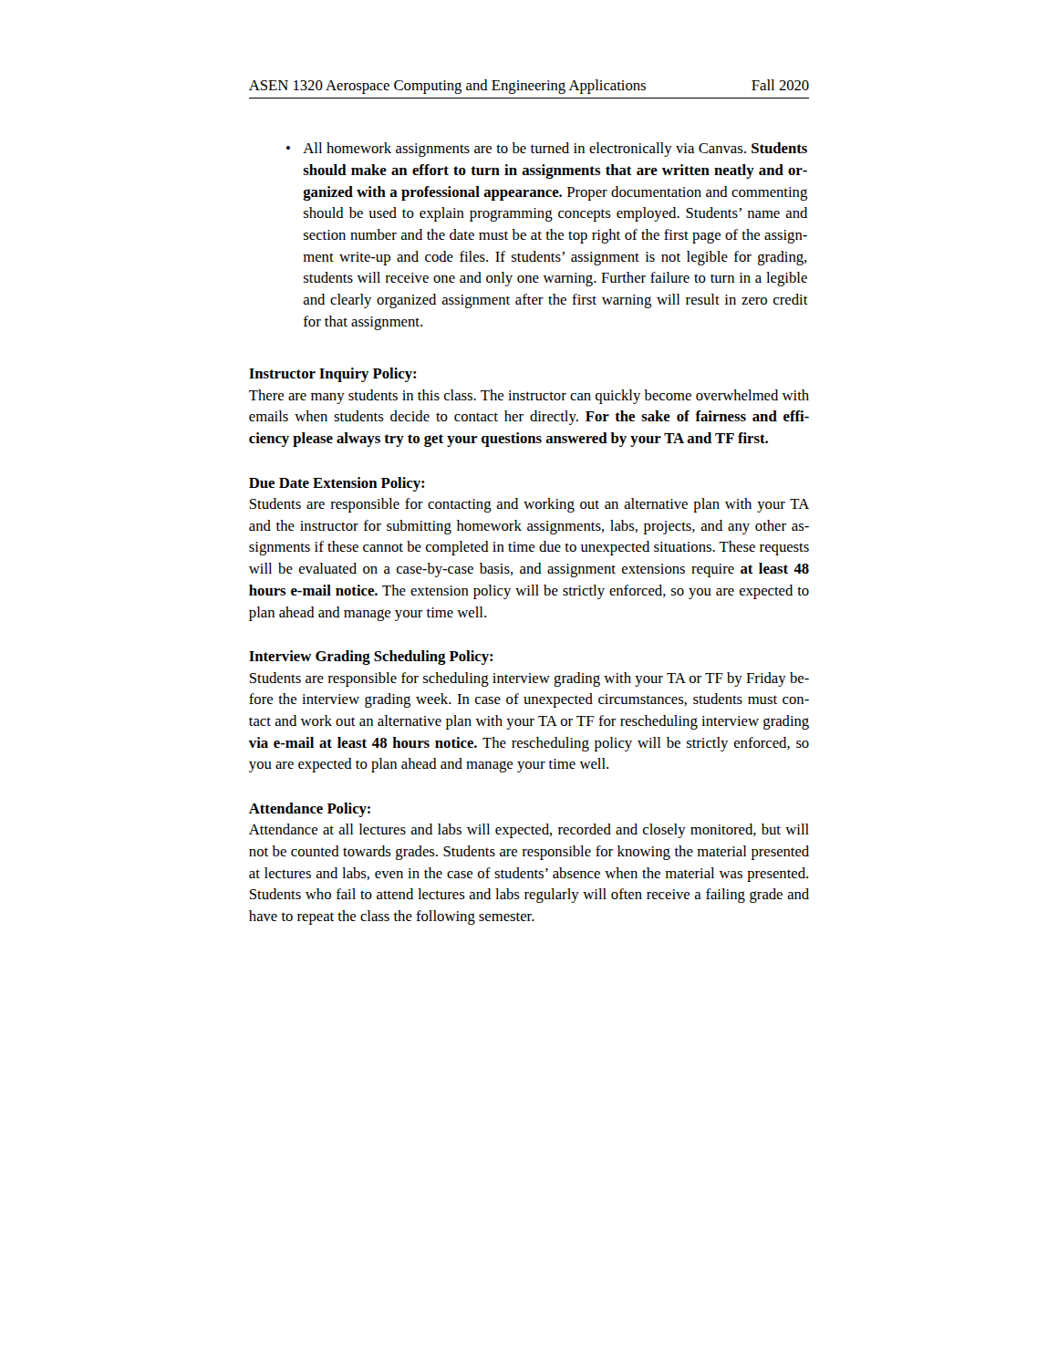ASEN 1320 Aerospace Computing and Engineering Applications Fall 2020
All homework assignments are to be turned in electronically via Canvas. Students should make an effort to turn in assignments that are written neatly and organized with a professional appearance. Proper documentation and commenting should be used to explain programming concepts employed. Students’ name and section number and the date must be at the top right of the first page of the assignment write-up and code files. If students’ assignment is not legible for grading, students will receive one and only one warning. Further failure to turn in a legible and clearly organized assignment after the first warning will result in zero credit for that assignment.
Instructor Inquiry Policy:
There are many students in this class. The instructor can quickly become overwhelmed with emails when students decide to contact her directly. For the sake of fairness and efficiency please always try to get your questions answered by your TA and TF first.
Due Date Extension Policy:
Students are responsible for contacting and working out an alternative plan with your TA and the instructor for submitting homework assignments, labs, projects, and any other assignments if these cannot be completed in time due to unexpected situations. These requests will be evaluated on a case-by-case basis, and assignment extensions require at least 48 hours e-mail notice. The extension policy will be strictly enforced, so you are expected to plan ahead and manage your time well.
Interview Grading Scheduling Policy:
Students are responsible for scheduling interview grading with your TA or TF by Friday before the interview grading week. In case of unexpected circumstances, students must contact and work out an alternative plan with your TA or TF for rescheduling interview grading via e-mail at least 48 hours notice. The rescheduling policy will be strictly enforced, so you are expected to plan ahead and manage your time well.
Attendance Policy:
Attendance at all lectures and labs will expected, recorded and closely monitored, but will not be counted towards grades. Students are responsible for knowing the material presented at lectures and labs, even in the case of students’ absence when the material was presented. Students who fail to attend lectures and labs regularly will often receive a failing grade and have to repeat the class the following semester.